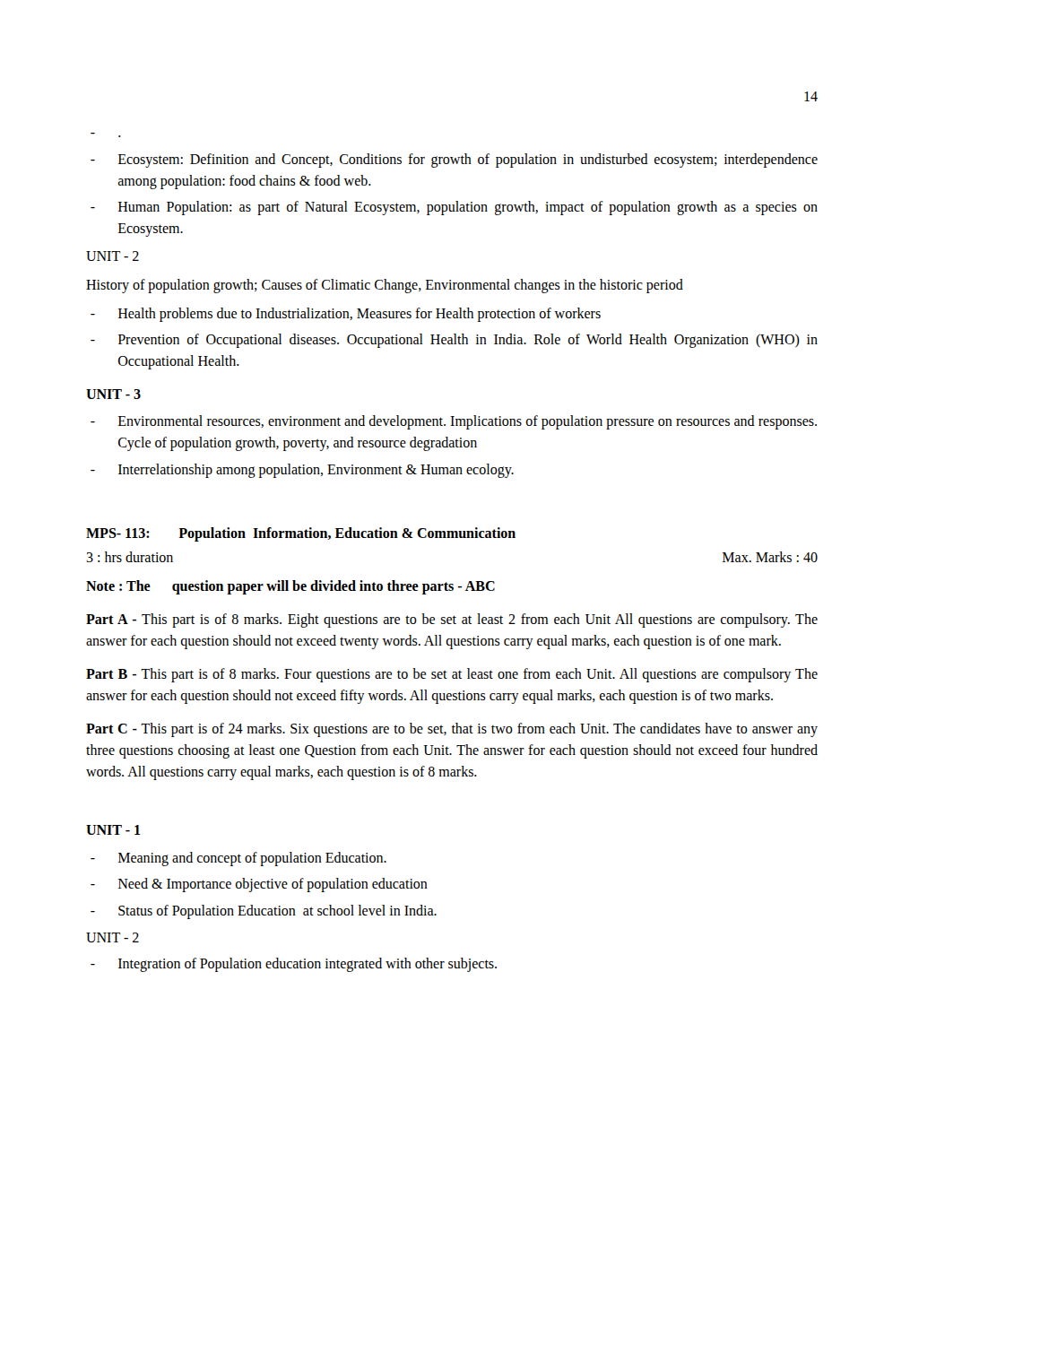14
.
Ecosystem: Definition and Concept, Conditions for growth of population in undisturbed ecosystem; interdependence among population: food chains & food web.
Human Population: as part of Natural Ecosystem, population growth, impact of population growth as a species on Ecosystem.
UNIT - 2
History of population growth; Causes of Climatic Change, Environmental changes in the historic period
Health problems due to Industrialization, Measures for Health protection of workers
Prevention of Occupational diseases. Occupational Health in India. Role of World Health Organization (WHO) in Occupational Health.
UNIT - 3
Environmental resources, environment and development. Implications of population pressure on resources and responses. Cycle of population growth, poverty, and resource degradation
Interrelationship among population, Environment & Human ecology.
MPS- 113: Population Information, Education & Communication
3 : hrs duration Max. Marks : 40
Note : The question paper will be divided into three parts - ABC
Part A - This part is of 8 marks. Eight questions are to be set at least 2 from each Unit All questions are compulsory. The answer for each question should not exceed twenty words. All questions carry equal marks, each question is of one mark.
Part B - This part is of 8 marks. Four questions are to be set at least one from each Unit. All questions are compulsory The answer for each question should not exceed fifty words. All questions carry equal marks, each question is of two marks.
Part C - This part is of 24 marks. Six questions are to be set, that is two from each Unit. The candidates have to answer any three questions choosing at least one Question from each Unit. The answer for each question should not exceed four hundred words. All questions carry equal marks, each question is of 8 marks.
UNIT - 1
Meaning and concept of population Education.
Need & Importance objective of population education
Status of Population Education at school level in India.
UNIT - 2
Integration of Population education integrated with other subjects.